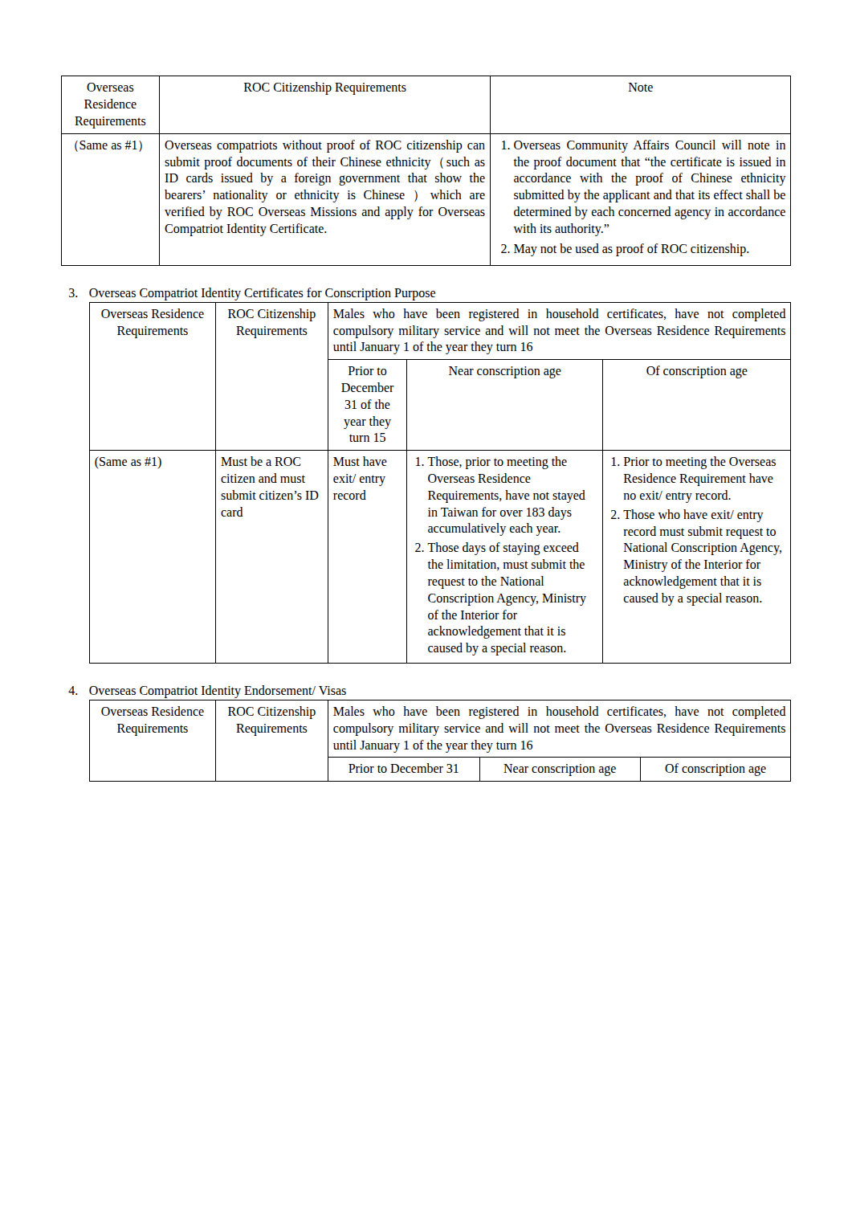| Overseas Residence Requirements | ROC Citizenship Requirements | Note |
| --- | --- | --- |
| （Same as #1） | Overseas compatriots without proof of ROC citizenship can submit proof documents of their Chinese ethnicity（such as ID cards issued by a foreign government that show the bearers’ nationality or ethnicity is Chinese ）which are verified by ROC Overseas Missions and apply for Overseas Compatriot Identity Certificate. | Overseas Community Affairs Council will note in the proof document that “the certificate is issued in accordance with the proof of Chinese ethnicity submitted by the applicant and that its effect shall be determined by each concerned agency in accordance with its authority.” May not be used as proof of ROC citizenship. |
Overseas Compatriot Identity Certificates for Conscription Purpose
| Overseas Residence Requirements | ROC Citizenship Requirements | Males who have been registered in household certificates, have not completed compulsory military service and will not meet the Overseas Residence Requirements until January 1 of the year they turn 16 |
| --- | --- | --- |
| Prior to December 31 of the year they turn 15 | Near conscription age | Of conscription age |
| (Same as #1) | Must be a ROC citizen and must submit citizen’s ID card | Must have exit/ entry record | Those, prior to meeting the Overseas Residence Requirements, have not stayed in Taiwan for over 183 days accumulatively each year. Those days of staying exceed the limitation, must submit the request to the National Conscription Agency, Ministry of the Interior for acknowledgement that it is caused by a special reason. | Prior to meeting the Overseas Residence Requirement have no exit/ entry record. Those who have exit/ entry record must submit request to National Conscription Agency, Ministry of the Interior for acknowledgement that it is caused by a special reason. |
Overseas Compatriot Identity Endorsement/ Visas
| Overseas Residence Requirements | ROC Citizenship Requirements | Males who have been registered in household certificates, have not completed compulsory military service and will not meet the Overseas Residence Requirements until January 1 of the year they turn 16 |
| --- | --- | --- |
| Prior to December 31 | Near conscription age | Of conscription age |